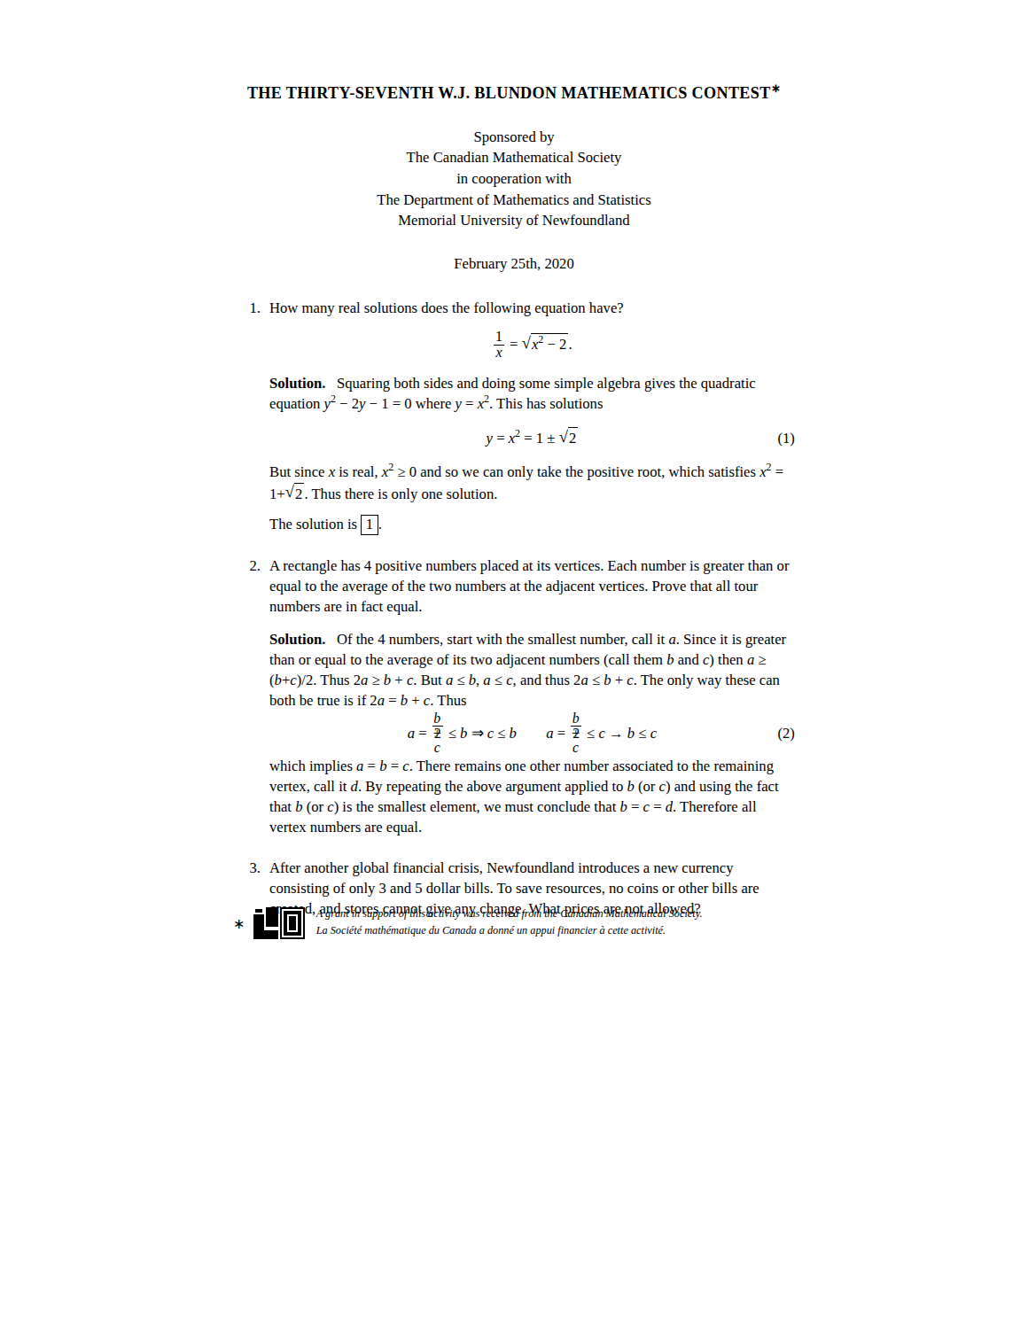THE THIRTY-SEVENTH W.J. BLUNDON MATHEMATICS CONTEST∗
Sponsored by
The Canadian Mathematical Society
in cooperation with
The Department of Mathematics and Statistics
Memorial University of Newfoundland
February 25th, 2020
How many real solutions does the following equation have?
1 x = x2 − 2.
Solution. Squaring both sides and doing some simple algebra gives the quadratic equation y2 − 2y − 1 = 0 where y = x2. This has solutions
y = x2 = 1 ± 2 (1)
But since x is real, x2 ≥ 0 and so we can only take the positive root, which satisfies x2 = 1+2. Thus there is only one solution.
The solution is 1.
A rectangle has 4 positive numbers placed at its vertices. Each number is greater than or equal to the average of the two numbers at the adjacent vertices. Prove that all tour numbers are in fact equal.
Solution. Of the 4 numbers, start with the smallest number, call it a. Since it is greater than or equal to the average of its two adjacent numbers (call them b and c) then a ≥ (b+c)/2. Thus 2a ≥ b + c. But a ≤ b, a ≤ c, and thus 2a ≤ b + c. The only way these can both be true is if 2a = b + c. Thus
a = b + c 2 ≤ b ⇒ c ≤ b a = b + c 2 ≤ c → b ≤ c (2)
which implies a = b = c. There remains one other number associated to the remaining vertex, call it d. By repeating the above argument applied to b (or c) and using the fact that b (or c) is the smallest element, we must conclude that b = c = d. Therefore all vertex numbers are equal.
After another global financial crisis, Newfoundland introduces a new currency consisting of only 3 and 5 dollar bills. To save resources, no coins or other bills are created, and stores cannot give any change. What prices are not allowed?
∗
A grant in support of this activity was received from the Canadian Mathematical Society.
La Société mathématique du Canada a donné un appui financier à cette activité.